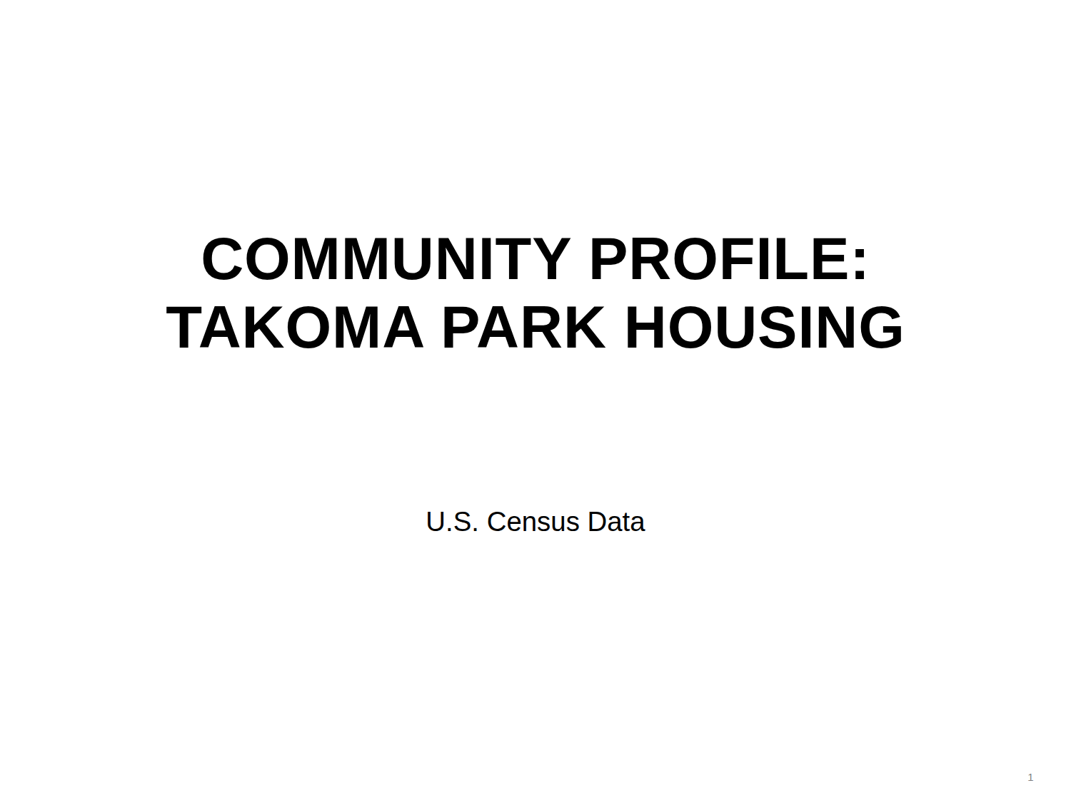COMMUNITY PROFILE:
TAKOMA PARK HOUSING
U.S. Census Data
1